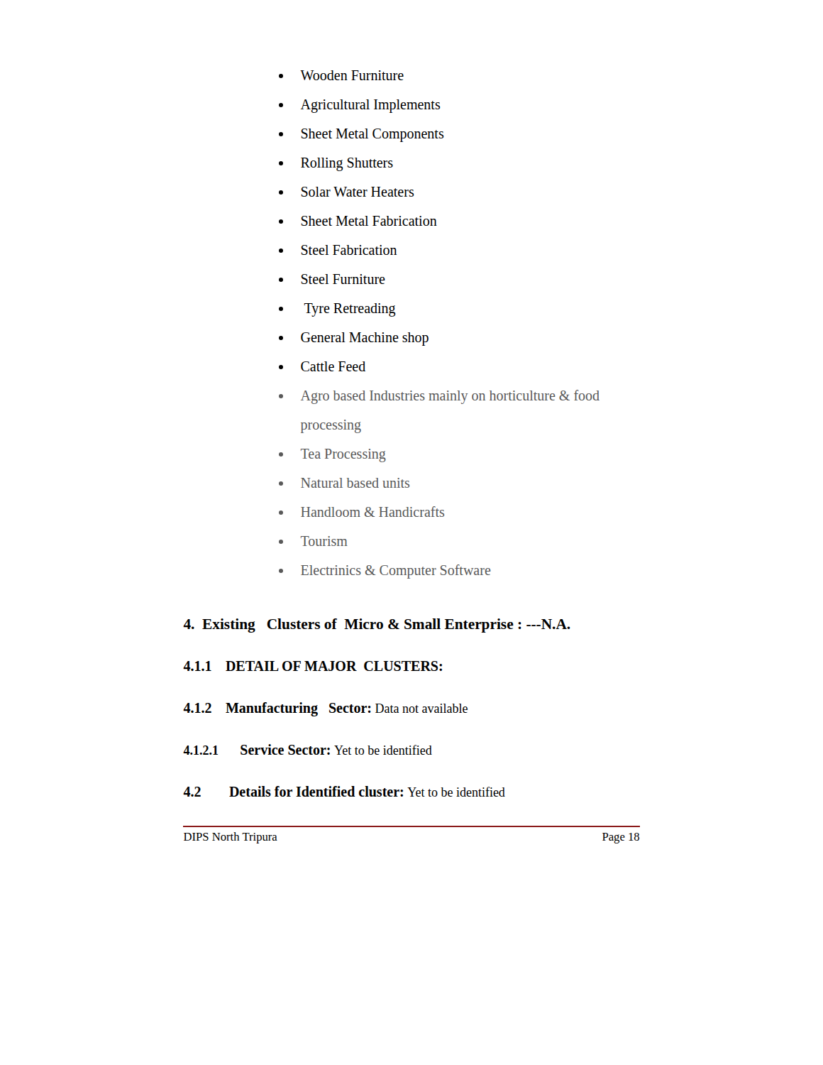Wooden Furniture
Agricultural Implements
Sheet Metal Components
Rolling Shutters
Solar Water Heaters
Sheet Metal Fabrication
Steel Fabrication
Steel Furniture
Tyre Retreading
General Machine shop
Cattle Feed
Agro based Industries mainly on horticulture & food processing
Tea Processing
Natural based units
Handloom & Handicrafts
Tourism
Electrinics & Computer Software
4. Existing Clusters of Micro & Small Enterprise : ---N.A.
4.1.1 DETAIL OF MAJOR CLUSTERS:
4.1.2 Manufacturing Sector: Data not available
4.1.2.1 Service Sector: Yet to be identified
4.2 Details for Identified cluster: Yet to be identified
DIPS North Tripura Page 18